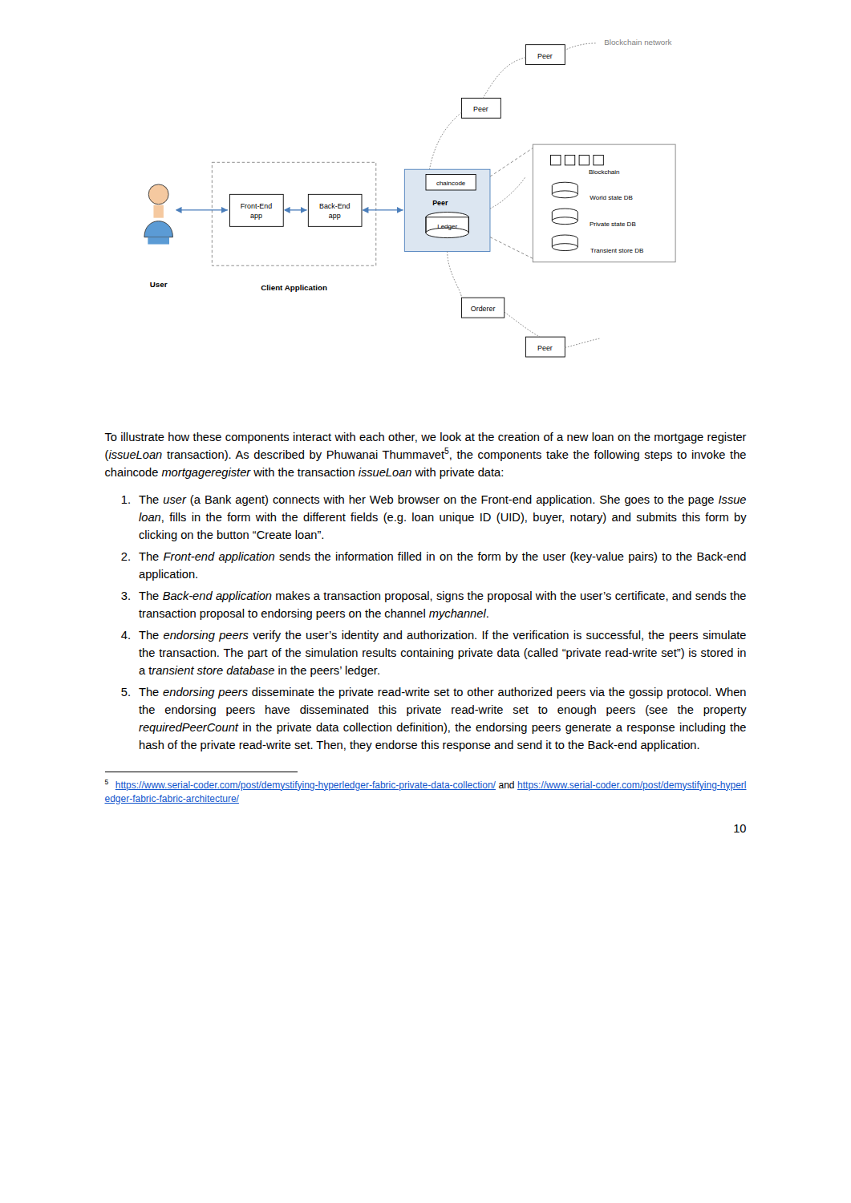Blockchain network Peer Peer Orderer Peer Client Application Front-End app Back-End app User chaincode Peer Ledger Blockchain World state DB Private state DB Transient store DB
To illustrate how these components interact with each other, we look at the creation of a new loan on the mortgage register (issueLoan transaction). As described by Phuwanai Thummavet5, the components take the following steps to invoke the chaincode mortgageregister with the transaction issueLoan with private data:
The user (a Bank agent) connects with her Web browser on the Front-end application. She goes to the page Issue loan, fills in the form with the different fields (e.g. loan unique ID (UID), buyer, notary) and submits this form by clicking on the button “Create loan”.
The Front-end application sends the information filled in on the form by the user (key-value pairs) to the Back-end application.
The Back-end application makes a transaction proposal, signs the proposal with the user’s certificate, and sends the transaction proposal to endorsing peers on the channel mychannel.
The endorsing peers verify the user’s identity and authorization. If the verification is successful, the peers simulate the transaction. The part of the simulation results containing private data (called “private read-write set”) is stored in a transient store database in the peers’ ledger.
The endorsing peers disseminate the private read-write set to other authorized peers via the gossip protocol. When the endorsing peers have disseminated this private read-write set to enough peers (see the property requiredPeerCount in the private data collection definition), the endorsing peers generate a response including the hash of the private read-write set. Then, they endorse this response and send it to the Back-end application.
5 https://www.serial-coder.com/post/demystifying-hyperledger-fabric-private-data-collection/ and https://www.serial-coder.com/post/demystifying-hyperledger-fabric-fabric-architecture/
10